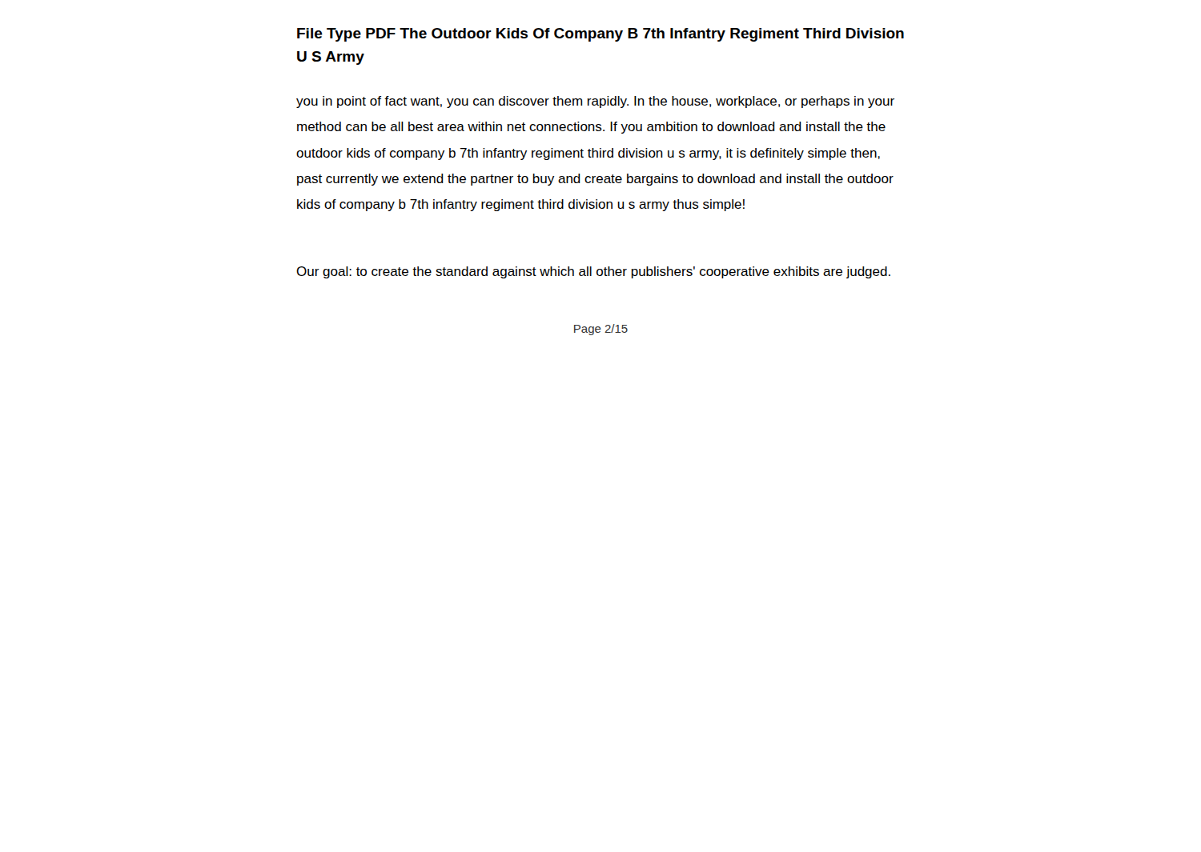File Type PDF The Outdoor Kids Of Company B 7th Infantry Regiment Third Division U S Army
you in point of fact want, you can discover them rapidly. In the house, workplace, or perhaps in your method can be all best area within net connections. If you ambition to download and install the the outdoor kids of company b 7th infantry regiment third division u s army, it is definitely simple then, past currently we extend the partner to buy and create bargains to download and install the outdoor kids of company b 7th infantry regiment third division u s army thus simple!
Our goal: to create the standard against which all other publishers' cooperative exhibits are judged.
Page 2/15